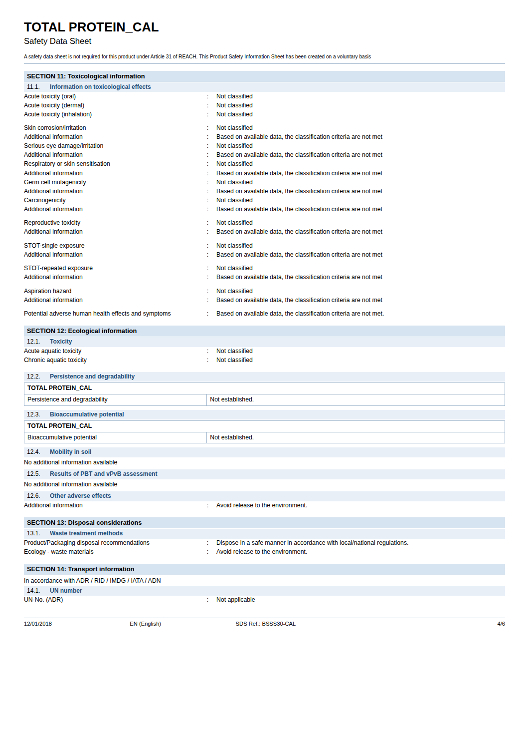TOTAL PROTEIN_CAL
Safety Data Sheet
A safety data sheet is not required for this product under Article 31 of REACH. This Product Safety Information Sheet has been created on a voluntary basis
SECTION 11: Toxicological information
11.1. Information on toxicological effects
| Acute toxicity (oral) | : | Not classified |
| Acute toxicity (dermal) | : | Not classified |
| Acute toxicity (inhalation) | : | Not classified |
| Skin corrosion/irritation | : | Not classified |
| Additional information | : | Based on available data, the classification criteria are not met |
| Serious eye damage/irritation | : | Not classified |
| Additional information | : | Based on available data, the classification criteria are not met |
| Respiratory or skin sensitisation | : | Not classified |
| Additional information | : | Based on available data, the classification criteria are not met |
| Germ cell mutagenicity | : | Not classified |
| Additional information | : | Based on available data, the classification criteria are not met |
| Carcinogenicity | : | Not classified |
| Additional information | : | Based on available data, the classification criteria are not met |
| Reproductive toxicity | : | Not classified |
| Additional information | : | Based on available data, the classification criteria are not met |
| STOT-single exposure | : | Not classified |
| Additional information | : | Based on available data, the classification criteria are not met |
| STOT-repeated exposure | : | Not classified |
| Additional information | : | Based on available data, the classification criteria are not met |
| Aspiration hazard | : | Not classified |
| Additional information | : | Based on available data, the classification criteria are not met |
| Potential adverse human health effects and symptoms | : | Based on available data, the classification criteria are not met. |
SECTION 12: Ecological information
12.1. Toxicity
| Acute aquatic toxicity | : | Not classified |
| Chronic aquatic toxicity | : | Not classified |
12.2. Persistence and degradability
| TOTAL PROTEIN_CAL |
| Persistence and degradability | Not established. |
12.3. Bioaccumulative potential
| TOTAL PROTEIN_CAL |
| Bioaccumulative potential | Not established. |
12.4. Mobility in soil
No additional information available
12.5. Results of PBT and vPvB assessment
No additional information available
12.6. Other adverse effects
| Additional information | : | Avoid release to the environment. |
SECTION 13: Disposal considerations
13.1. Waste treatment methods
| Product/Packaging disposal recommendations | : | Dispose in a safe manner in accordance with local/national regulations. |
| Ecology - waste materials | : | Avoid release to the environment. |
SECTION 14: Transport information
In accordance with ADR / RID / IMDG / IATA / ADN
14.1. UN number
| UN-No. (ADR) | : | Not applicable |
12/01/2018
EN (English)
SDS Ref.: BSSS30-CAL
4/6